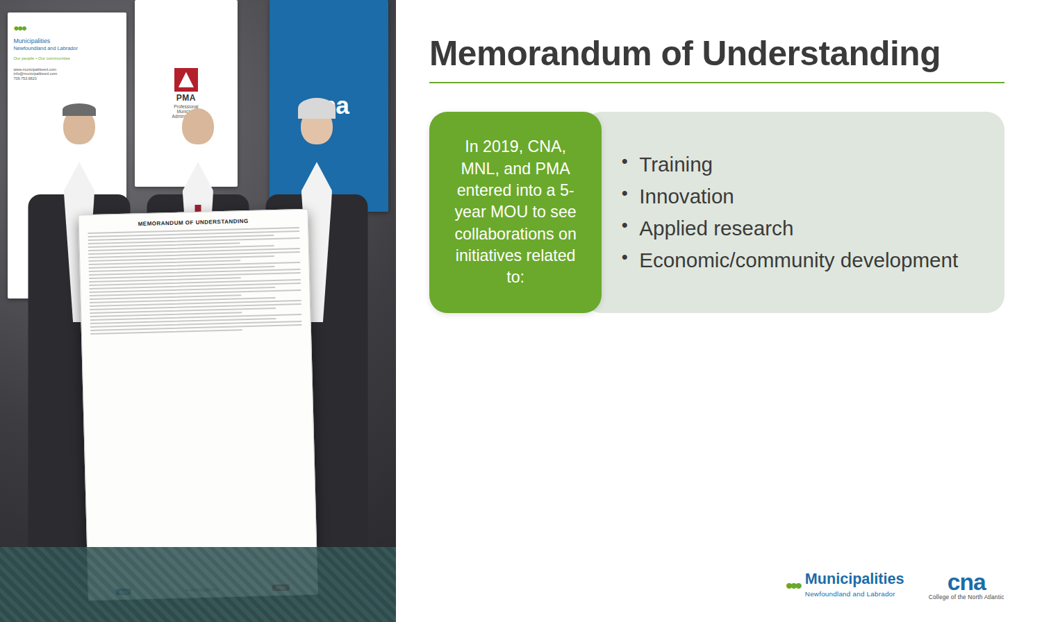••• Municipalities
Newfoundland and Labrador
Our people • Our communities
www.municipalitiesnl.com
info@municipalitiesnl.com
709.753.6820
PMA
Professional
Municipal
Administrators
cna
MEMORANDUM OF UNDERSTANDING
cna •• Municipalities PMA
Memorandum of Understanding
In 2019, CNA, MNL, and PMA entered into a 5-year MOU to see collaborations on initiatives related to:
Training
Innovation
Applied research
Economic/community development
••• Municipalities Newfoundland and Labrador
cna College of the North Atlantic